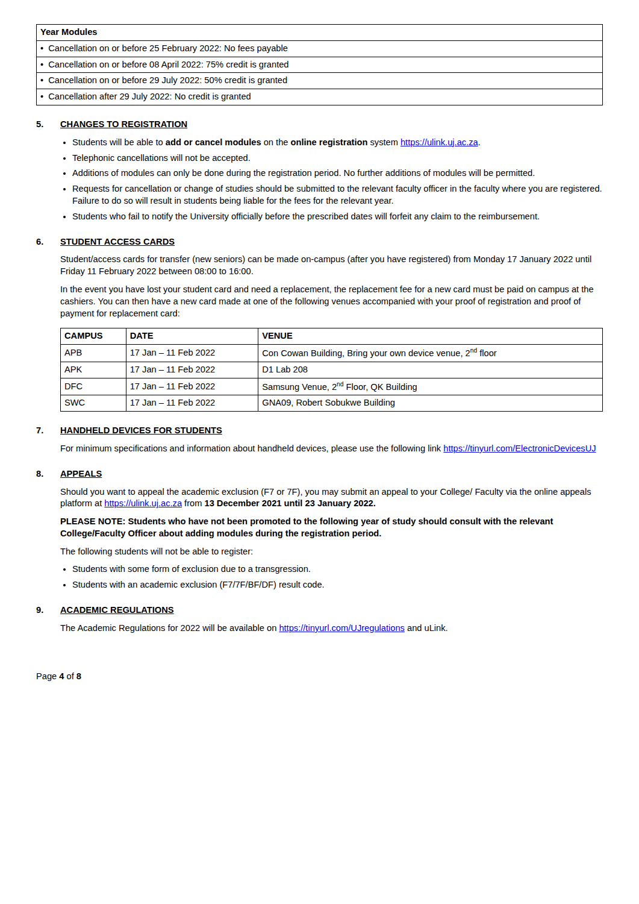| Year Modules |
| • Cancellation on or before 25 February 2022: No fees payable |
| • Cancellation on or before 08 April 2022: 75% credit is granted |
| • Cancellation on or before 29 July 2022: 50% credit is granted |
| • Cancellation after 29 July 2022: No credit is granted |
5.
CHANGES TO REGISTRATION
Students will be able to add or cancel modules on the online registration system https://ulink.uj.ac.za.
Telephonic cancellations will not be accepted.
Additions of modules can only be done during the registration period. No further additions of modules will be permitted.
Requests for cancellation or change of studies should be submitted to the relevant faculty officer in the faculty where you are registered. Failure to do so will result in students being liable for the fees for the relevant year.
Students who fail to notify the University officially before the prescribed dates will forfeit any claim to the reimbursement.
6.
STUDENT ACCESS CARDS
Student/access cards for transfer (new seniors) can be made on-campus (after you have registered) from Monday 17 January 2022 until Friday 11 February 2022 between 08:00 to 16:00.
In the event you have lost your student card and need a replacement, the replacement fee for a new card must be paid on campus at the cashiers. You can then have a new card made at one of the following venues accompanied with your proof of registration and proof of payment for replacement card:
| CAMPUS | DATE | VENUE |
| APB | 17 Jan – 11 Feb 2022 | Con Cowan Building, Bring your own device venue, 2 nd floor |
| APK | 17 Jan – 11 Feb 2022 | D1 Lab 208 |
| DFC | 17 Jan – 11 Feb 2022 | Samsung Venue, 2 nd Floor, QK Building |
| SWC | 17 Jan – 11 Feb 2022 | GNA09, Robert Sobukwe Building |
7.
HANDHELD DEVICES FOR STUDENTS
For minimum specifications and information about handheld devices, please use the following link https://tinyurl.com/ElectronicDevicesUJ
8.
APPEALS
Should you want to appeal the academic exclusion (F7 or 7F), you may submit an appeal to your College/ Faculty via the online appeals platform at https://ulink.uj.ac.za from 13 December 2021 until 23 January 2022.
PLEASE NOTE: Students who have not been promoted to the following year of study should consult with the relevant College/Faculty Officer about adding modules during the registration period.
The following students will not be able to register:
Students with some form of exclusion due to a transgression.
Students with an academic exclusion (F7/7F/BF/DF) result code.
9.
ACADEMIC REGULATIONS
The Academic Regulations for 2022 will be available on https://tinyurl.com/UJregulations and uLink.
Page 4 of 8